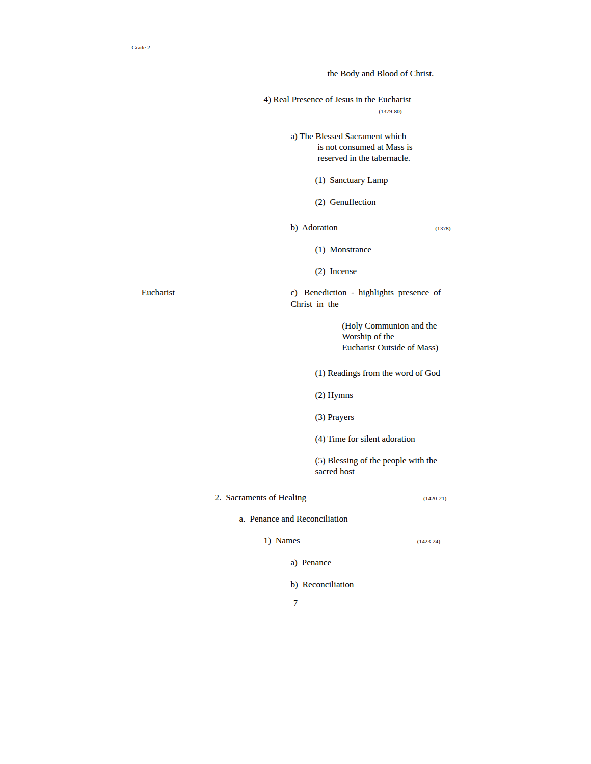Grade 2
the Body and Blood of Christ.
4) Real Presence of Jesus in the Eucharist (1379-80)
a) The Blessed Sacrament which
is not consumed at Mass is
reserved in the tabernacle.
(1) Sanctuary Lamp
(2) Genuflection
b) Adoration (1378)
(1) Monstrance
(2) Incense
Eucharist c) Benediction - highlights presence of Christ in the
(Holy Communion and the Worship of the
Eucharist Outside of Mass)
(1) Readings from the word of God
(2) Hymns
(3) Prayers
(4) Time for silent adoration
(5) Blessing of the people with the sacred host
2. Sacraments of Healing (1420-21)
a. Penance and Reconciliation
1) Names (1423-24)
a) Penance
b) Reconciliation
7